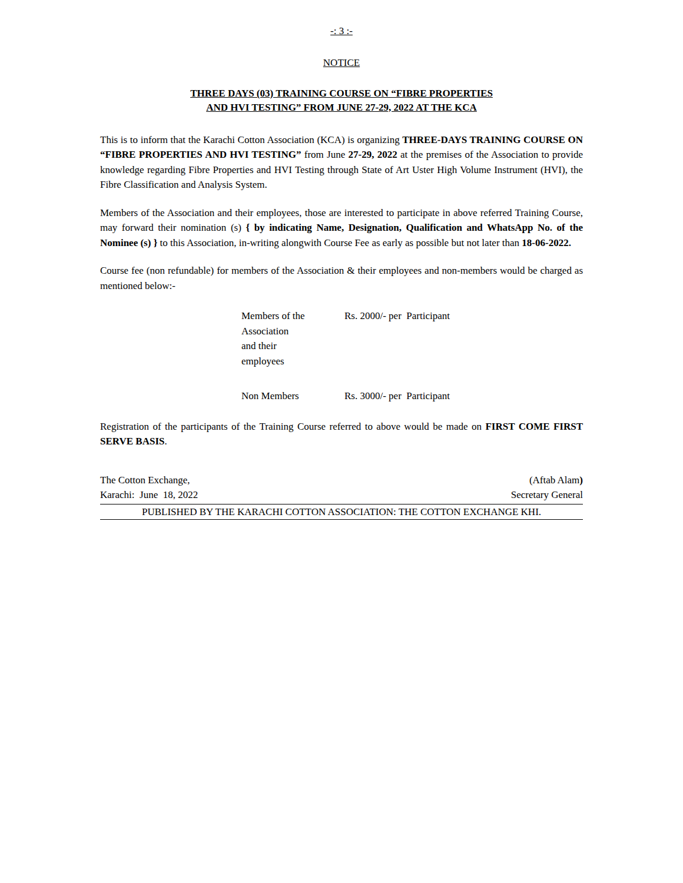-: 3 :-
NOTICE
THREE DAYS (03) TRAINING COURSE ON “FIBRE PROPERTIES
AND HVI TESTING” FROM JUNE 27-29, 2022 AT THE KCA
This is to inform that the Karachi Cotton Association (KCA) is organizing THREE-DAYS TRAINING COURSE ON “FIBRE PROPERTIES AND HVI TESTING” from June 27-29, 2022 at the premises of the Association to provide knowledge regarding Fibre Properties and HVI Testing through State of Art Uster High Volume Instrument (HVI), the Fibre Classification and Analysis System.
Members of the Association and their employees, those are interested to participate in above referred Training Course, may forward their nomination (s) { by indicating Name, Designation, Qualification and WhatsApp No. of the Nominee (s) } to this Association, in-writing alongwith Course Fee as early as possible but not later than 18-06-2022.
Course fee (non refundable) for members of the Association & their employees and non-members would be charged as mentioned below:-
| Members of the Association and their employees | Rs. 2000/- per Participant |
| Non Members | Rs. 3000/- per Participant |
Registration of the participants of the Training Course referred to above would be made on FIRST COME FIRST SERVE BASIS.
| The Cotton Exchange, | (Aftab Alam ) |
| Karachi: June 18, 2022 | Secretary General |
| PUBLISHED BY THE KARACHI COTTON ASSOCIATION: THE COTTON EXCHANGE KHI. |